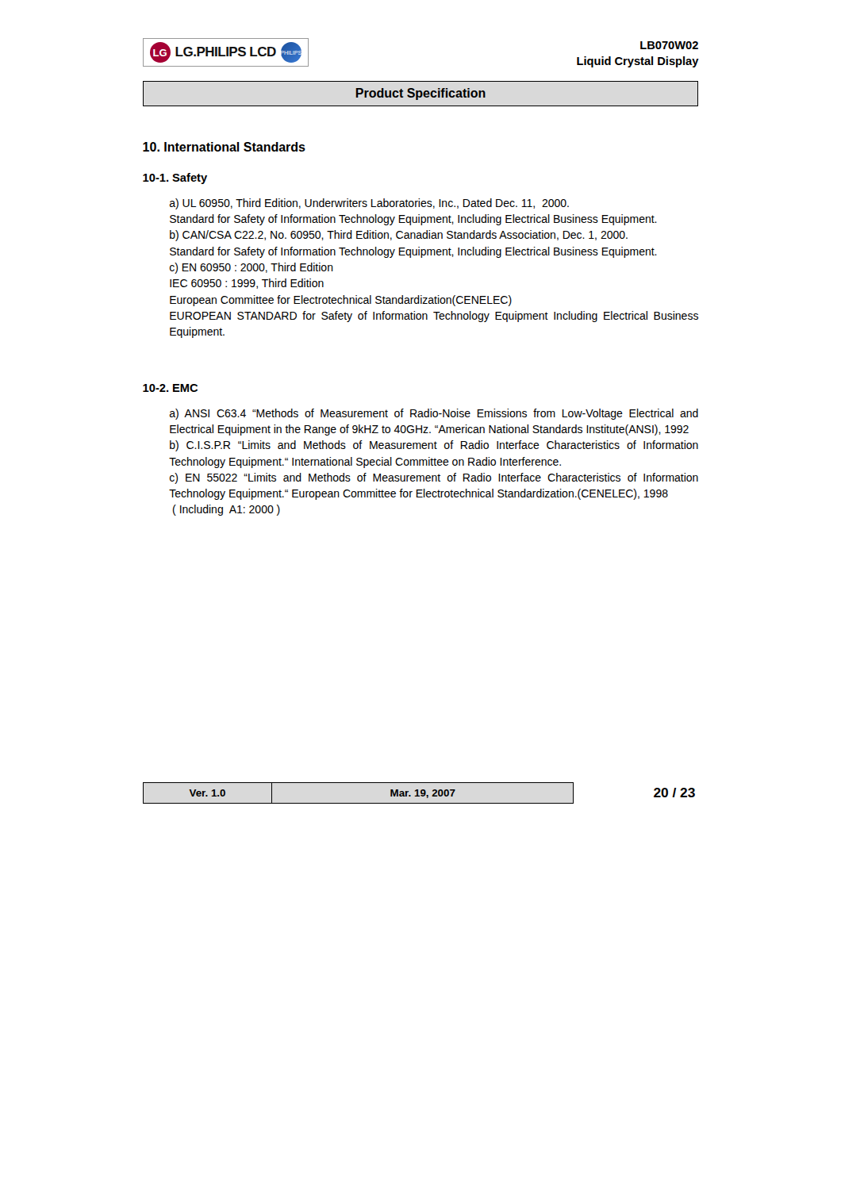LG
LG.PHILIPS LCD
PHILIPS
LB070W02
Liquid Crystal Display
Product Specification
10. International Standards
10-1. Safety
a) UL 60950, Third Edition, Underwriters Laboratories, Inc., Dated Dec. 11, 2000.
Standard for Safety of Information Technology Equipment, Including Electrical Business Equipment.
b) CAN/CSA C22.2, No. 60950, Third Edition, Canadian Standards Association, Dec. 1, 2000.
Standard for Safety of Information Technology Equipment, Including Electrical Business Equipment.
c) EN 60950 : 2000, Third Edition
IEC 60950 : 1999, Third Edition
European Committee for Electrotechnical Standardization(CENELEC)
EUROPEAN STANDARD for Safety of Information Technology Equipment Including Electrical Business Equipment.
10-2. EMC
a) ANSI C63.4 “Methods of Measurement of Radio-Noise Emissions from Low-Voltage Electrical and Electrical Equipment in the Range of 9kHZ to 40GHz. “American National Standards Institute(ANSI), 1992
b) C.I.S.P.R “Limits and Methods of Measurement of Radio Interface Characteristics of Information Technology Equipment.“ International Special Committee on Radio Interference.
c) EN 55022 “Limits and Methods of Measurement of Radio Interface Characteristics of Information Technology Equipment.“ European Committee for Electrotechnical Standardization.(CENELEC), 1998
( Including A1: 2000 )
| Ver. 1.0 | Mar. 19, 2007 |
20 / 23